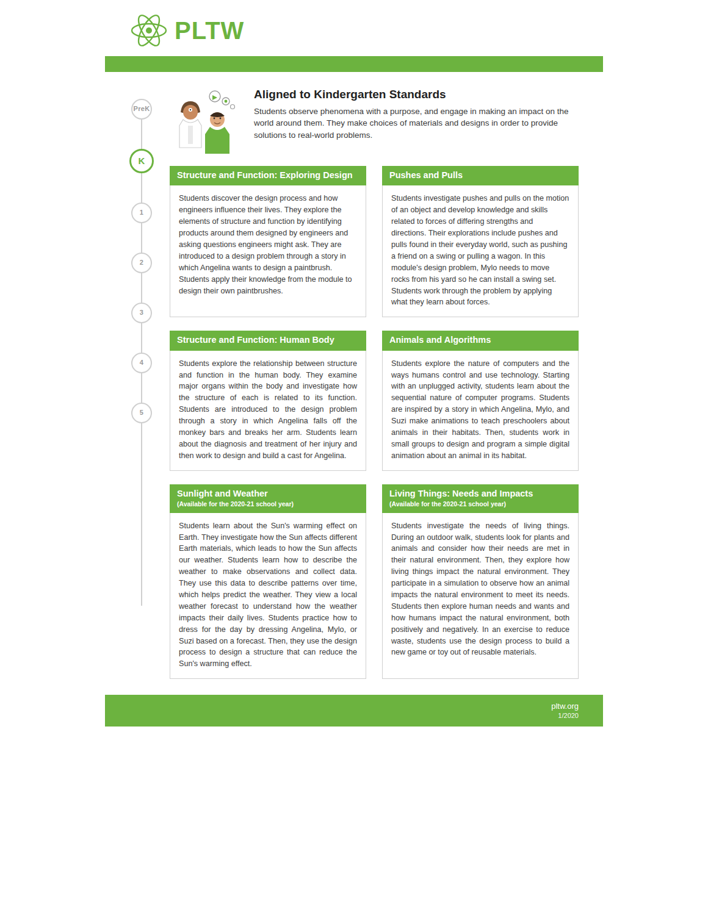PLTW
PreK
K
1
2
3
4
5
Aligned to Kindergarten Standards
Students observe phenomena with a purpose, and engage in making an impact on the world around them. They make choices of materials and designs in order to provide solutions to real-world problems.
Structure and Function: Exploring Design
Students discover the design process and how engineers influence their lives. They explore the elements of structure and function by identifying products around them designed by engineers and asking questions engineers might ask. They are introduced to a design problem through a story in which Angelina wants to design a paintbrush. Students apply their knowledge from the module to design their own paintbrushes.
Pushes and Pulls
Students investigate pushes and pulls on the motion of an object and develop knowledge and skills related to forces of differing strengths and directions. Their explorations include pushes and pulls found in their everyday world, such as pushing a friend on a swing or pulling a wagon. In this module's design problem, Mylo needs to move rocks from his yard so he can install a swing set. Students work through the problem by applying what they learn about forces.
Structure and Function: Human Body
Students explore the relationship between structure and function in the human body. They examine major organs within the body and investigate how the structure of each is related to its function. Students are introduced to the design problem through a story in which Angelina falls off the monkey bars and breaks her arm. Students learn about the diagnosis and treatment of her injury and then work to design and build a cast for Angelina.
Animals and Algorithms
Students explore the nature of computers and the ways humans control and use technology. Starting with an unplugged activity, students learn about the sequential nature of computer programs. Students are inspired by a story in which Angelina, Mylo, and Suzi make animations to teach preschoolers about animals in their habitats. Then, students work in small groups to design and program a simple digital animation about an animal in its habitat.
Sunlight and Weather
(Available for the 2020-21 school year)
Students learn about the Sun's warming effect on Earth. They investigate how the Sun affects different Earth materials, which leads to how the Sun affects our weather. Students learn how to describe the weather to make observations and collect data. They use this data to describe patterns over time, which helps predict the weather. They view a local weather forecast to understand how the weather impacts their daily lives. Students practice how to dress for the day by dressing Angelina, Mylo, or Suzi based on a forecast. Then, they use the design process to design a structure that can reduce the Sun's warming effect.
Living Things: Needs and Impacts
(Available for the 2020-21 school year)
Students investigate the needs of living things. During an outdoor walk, students look for plants and animals and consider how their needs are met in their natural environment. Then, they explore how living things impact the natural environment. They participate in a simulation to observe how an animal impacts the natural environment to meet its needs. Students then explore human needs and wants and how humans impact the natural environment, both positively and negatively. In an exercise to reduce waste, students use the design process to build a new game or toy out of reusable materials.
pltw.org
1/2020